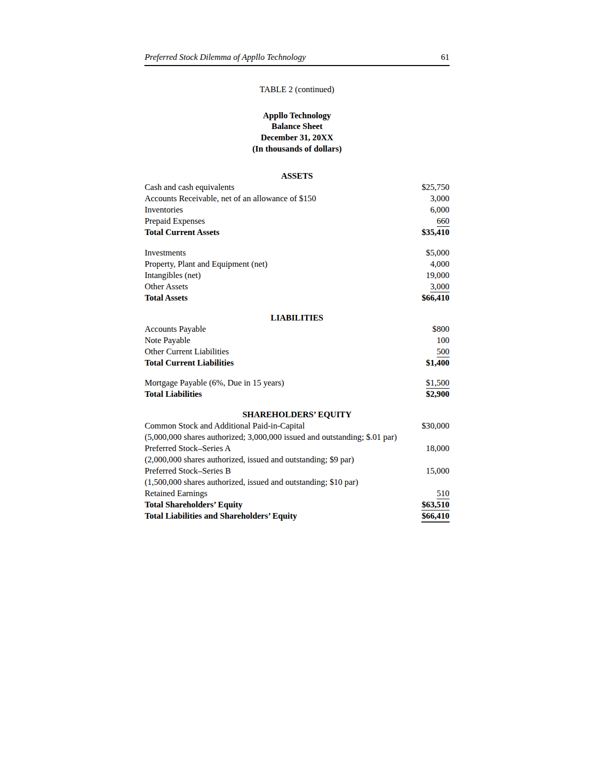Preferred Stock Dilemma of Appllo Technology 61
TABLE 2 (continued)
Appllo Technology
Balance Sheet
December 31, 20XX
(In thousands of dollars)
| ASSETS |
| Cash and cash equivalents | $25,750 |
| Accounts Receivable, net of an allowance of $150 | 3,000 |
| Inventories | 6,000 |
| Prepaid Expenses | 660 |
| Total Current Assets | $35,410 |
| Investments | $5,000 |
| Property, Plant and Equipment (net) | 4,000 |
| Intangibles (net) | 19,000 |
| Other Assets | 3,000 |
| Total Assets | $66,410 |
| LIABILITIES |
| Accounts Payable | $800 |
| Note Payable | 100 |
| Other Current Liabilities | 500 |
| Total Current Liabilities | $1,400 |
| Mortgage Payable (6%, Due in 15 years) | $1,500 |
| Total Liabilities | $2,900 |
| SHAREHOLDERS’ EQUITY |
| Common Stock and Additional Paid-in-Capital | $30,000 |
| (5,000,000 shares authorized; 3,000,000 issued and outstanding; $.01 par) | |
| Preferred Stock–Series A | 18,000 |
| (2,000,000 shares authorized, issued and outstanding; $9 par) | |
| Preferred Stock–Series B | 15,000 |
| (1,500,000 shares authorized, issued and outstanding; $10 par) | |
| Retained Earnings | 510 |
| Total Shareholders’ Equity | $63,510 |
| Total Liabilities and Shareholders’ Equity | $66,410 |